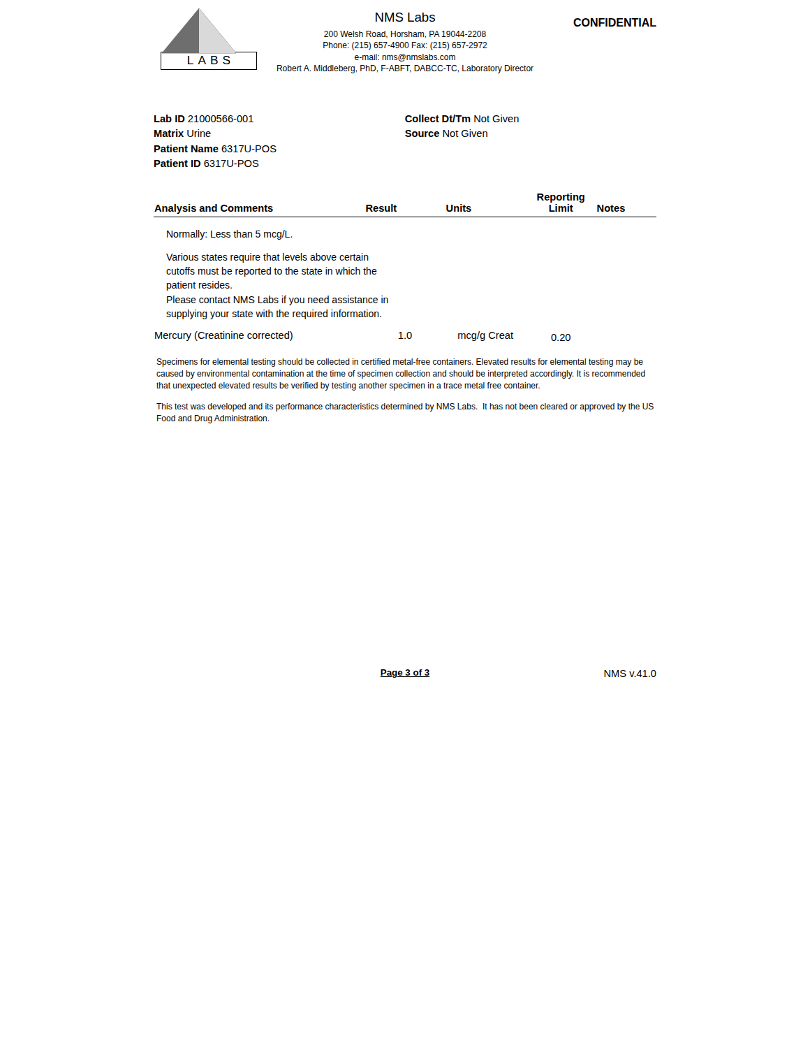LABS
NMS Labs
200 Welsh Road, Horsham, PA 19044-2208
Phone: (215) 657-4900 Fax: (215) 657-2972
e-mail: nms@nmslabs.com
Robert A. Middleberg, PhD, F-ABFT, DABCC-TC, Laboratory Director
CONFIDENTIAL
Lab ID 21000566-001
Matrix Urine
Patient Name 6317U-POS
Patient ID 6317U-POS
Collect Dt/Tm Not Given
Source Not Given
| Analysis and Comments | Result | Units | Reporting Limit | Notes |
| --- | --- | --- | --- | --- |
Normally: Less than 5 mcg/L.
Various states require that levels above certain
cutoffs must be reported to the state in which the
patient resides.
Please contact NMS Labs if you need assistance in
supplying your state with the required information.
| Mercury (Creatinine corrected) | 1.0 | mcg/g Creat | 0.20 | |
Specimens for elemental testing should be collected in certified metal-free containers. Elevated results for elemental testing may be caused by environmental contamination at the time of specimen collection and should be interpreted accordingly. It is recommended that unexpected elevated results be verified by testing another specimen in a trace metal free container.
This test was developed and its performance characteristics determined by NMS Labs. It has not been cleared or approved by the US Food and Drug Administration.
Page 3 of 3
NMS v.41.0